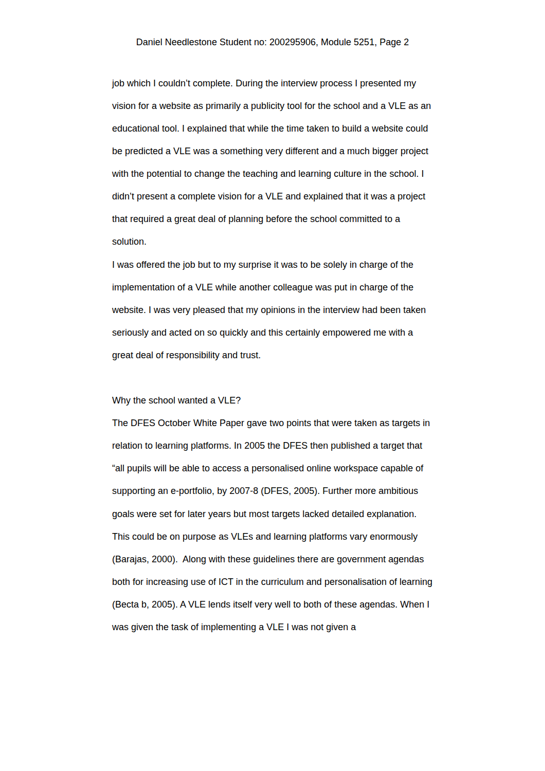Daniel Needlestone Student no: 200295906, Module 5251, Page 2
job which I couldn’t complete. During the interview process I presented my vision for a website as primarily a publicity tool for the school and a VLE as an educational tool. I explained that while the time taken to build a website could be predicted a VLE was a something very different and a much bigger project with the potential to change the teaching and learning culture in the school. I didn’t present a complete vision for a VLE and explained that it was a project that required a great deal of planning before the school committed to a solution.
I was offered the job but to my surprise it was to be solely in charge of the implementation of a VLE while another colleague was put in charge of the website. I was very pleased that my opinions in the interview had been taken seriously and acted on so quickly and this certainly empowered me with a great deal of responsibility and trust.
Why the school wanted a VLE?
The DFES October White Paper gave two points that were taken as targets in relation to learning platforms. In 2005 the DFES then published a target that “all pupils will be able to access a personalised online workspace capable of supporting an e-portfolio, by 2007-8 (DFES, 2005). Further more ambitious goals were set for later years but most targets lacked detailed explanation. This could be on purpose as VLEs and learning platforms vary enormously (Barajas, 2000). Along with these guidelines there are government agendas both for increasing use of ICT in the curriculum and personalisation of learning (Becta b, 2005). A VLE lends itself very well to both of these agendas. When I was given the task of implementing a VLE I was not given a